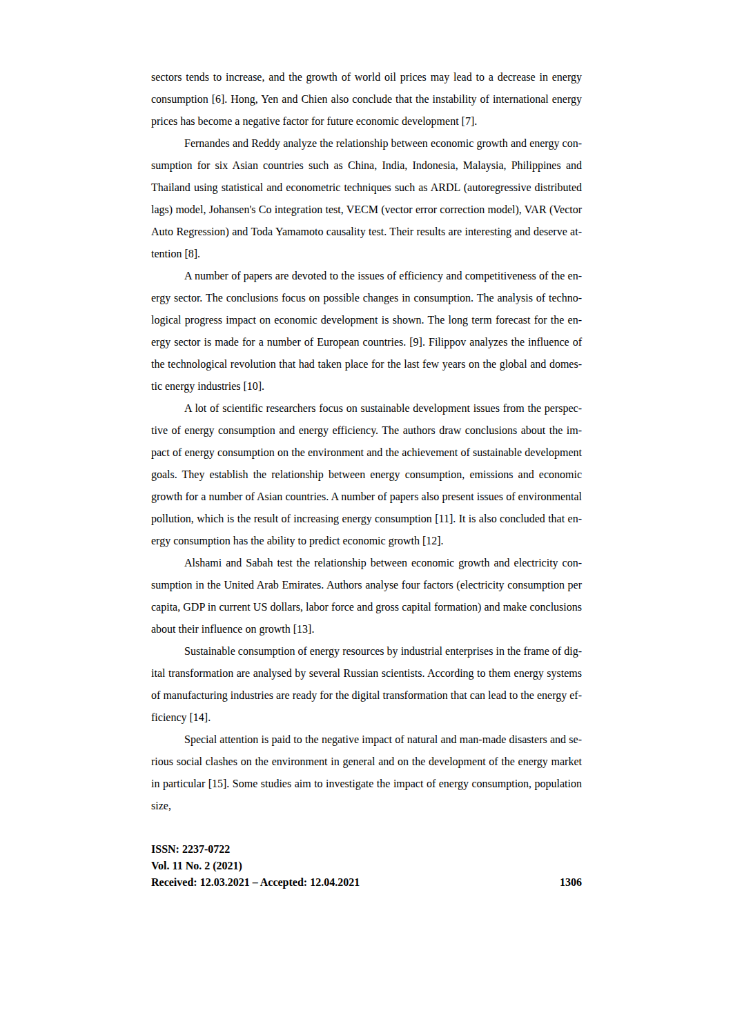sectors tends to increase, and the growth of world oil prices may lead to a decrease in energy consumption [6]. Hong, Yen and Chien also conclude that the instability of international energy prices has become a negative factor for future economic development [7].
Fernandes and Reddy analyze the relationship between economic growth and energy consumption for six Asian countries such as China, India, Indonesia, Malaysia, Philippines and Thailand using statistical and econometric techniques such as ARDL (autoregressive distributed lags) model, Johansen's Co integration test, VECM (vector error correction model), VAR (Vector Auto Regression) and Toda Yamamoto causality test. Their results are interesting and deserve attention [8].
A number of papers are devoted to the issues of efficiency and competitiveness of the energy sector. The conclusions focus on possible changes in consumption. The analysis of technological progress impact on economic development is shown. The long term forecast for the energy sector is made for a number of European countries. [9]. Filippov analyzes the influence of the technological revolution that had taken place for the last few years on the global and domestic energy industries [10].
A lot of scientific researchers focus on sustainable development issues from the perspective of energy consumption and energy efficiency. The authors draw conclusions about the impact of energy consumption on the environment and the achievement of sustainable development goals. They establish the relationship between energy consumption, emissions and economic growth for a number of Asian countries. A number of papers also present issues of environmental pollution, which is the result of increasing energy consumption [11]. It is also concluded that energy consumption has the ability to predict economic growth [12].
Alshami and Sabah test the relationship between economic growth and electricity consumption in the United Arab Emirates. Authors analyse four factors (electricity consumption per capita, GDP in current US dollars, labor force and gross capital formation) and make conclusions about their influence on growth [13].
Sustainable consumption of energy resources by industrial enterprises in the frame of digital transformation are analysed by several Russian scientists. According to them energy systems of manufacturing industries are ready for the digital transformation that can lead to the energy efficiency [14].
Special attention is paid to the negative impact of natural and man-made disasters and serious social clashes on the environment in general and on the development of the energy market in particular [15]. Some studies aim to investigate the impact of energy consumption, population size,
ISSN: 2237-0722
Vol. 11 No. 2 (2021)
Received: 12.03.2021 – Accepted: 12.04.2021
1306